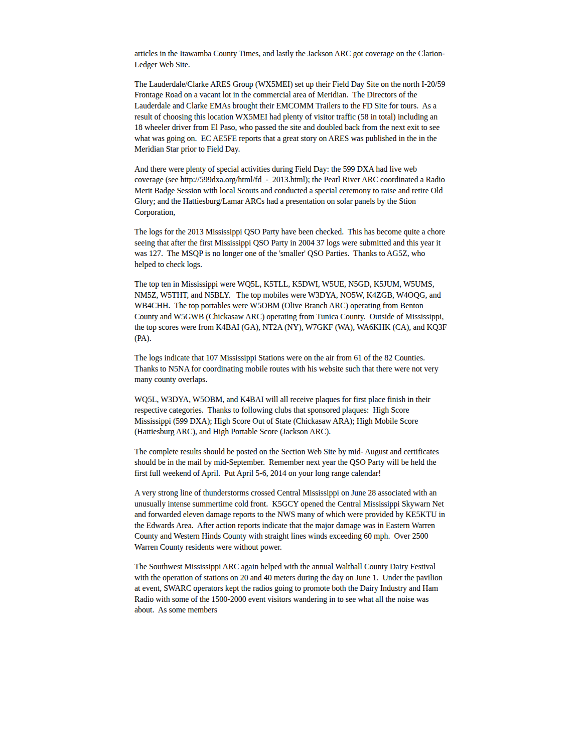articles in the Itawamba County Times, and lastly the Jackson ARC got coverage on the Clarion-Ledger Web Site.
The Lauderdale/Clarke ARES Group (WX5MEI) set up their Field Day Site on the north I-20/59 Frontage Road on a vacant lot in the commercial area of Meridian. The Directors of the Lauderdale and Clarke EMAs brought their EMCOMM Trailers to the FD Site for tours. As a result of choosing this location WX5MEI had plenty of visitor traffic (58 in total) including an 18 wheeler driver from El Paso, who passed the site and doubled back from the next exit to see what was going on. EC AE5FE reports that a great story on ARES was published in the in the Meridian Star prior to Field Day.
And there were plenty of special activities during Field Day: the 599 DXA had live web coverage (see http://599dxa.org/html/fd_-_2013.html); the Pearl River ARC coordinated a Radio Merit Badge Session with local Scouts and conducted a special ceremony to raise and retire Old Glory; and the Hattiesburg/Lamar ARCs had a presentation on solar panels by the Stion Corporation,
The logs for the 2013 Mississippi QSO Party have been checked. This has become quite a chore seeing that after the first Mississippi QSO Party in 2004 37 logs were submitted and this year it was 127. The MSQP is no longer one of the 'smaller' QSO Parties. Thanks to AG5Z, who helped to check logs.
The top ten in Mississippi were WQ5L, K5TLL, K5DWI, W5UE, N5GD, K5JUM, W5UMS, NM5Z, W5THT, and N5BLY. The top mobiles were W3DYA, NO5W, K4ZGB, W4OQG, and WB4CHH. The top portables were W5OBM (Olive Branch ARC) operating from Benton County and W5GWB (Chickasaw ARC) operating from Tunica County. Outside of Mississippi, the top scores were from K4BAI (GA), NT2A (NY), W7GKF (WA), WA6KHK (CA), and KQ3F (PA).
The logs indicate that 107 Mississippi Stations were on the air from 61 of the 82 Counties. Thanks to N5NA for coordinating mobile routes with his website such that there were not very many county overlaps.
WQ5L, W3DYA, W5OBM, and K4BAI will all receive plaques for first place finish in their respective categories. Thanks to following clubs that sponsored plaques: High Score Mississippi (599 DXA); High Score Out of State (Chickasaw ARA); High Mobile Score (Hattiesburg ARC), and High Portable Score (Jackson ARC).
The complete results should be posted on the Section Web Site by mid- August and certificates should be in the mail by mid-September. Remember next year the QSO Party will be held the first full weekend of April. Put April 5-6, 2014 on your long range calendar!
A very strong line of thunderstorms crossed Central Mississippi on June 28 associated with an unusually intense summertime cold front. K5GCY opened the Central Mississippi Skywarn Net and forwarded eleven damage reports to the NWS many of which were provided by KE5KTU in the Edwards Area. After action reports indicate that the major damage was in Eastern Warren County and Western Hinds County with straight lines winds exceeding 60 mph. Over 2500 Warren County residents were without power.
The Southwest Mississippi ARC again helped with the annual Walthall County Dairy Festival with the operation of stations on 20 and 40 meters during the day on June 1. Under the pavilion at event, SWARC operators kept the radios going to promote both the Dairy Industry and Ham Radio with some of the 1500-2000 event visitors wandering in to see what all the noise was about. As some members